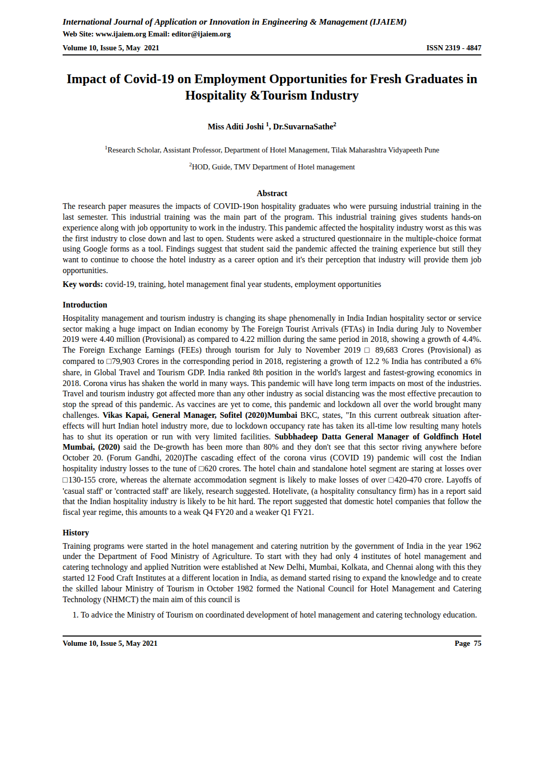International Journal of Application or Innovation in Engineering & Management (IJAIEM)
Web Site: www.ijaiem.org Email: editor@ijaiem.org
Volume 10, Issue 5, May 2021 ISSN 2319 - 4847
Impact of Covid-19 on Employment Opportunities for Fresh Graduates in Hospitality &Tourism Industry
Miss Aditi Joshi 1, Dr.SuvarnaSathe2
1Research Scholar, Assistant Professor, Department of Hotel Management, Tilak Maharashtra Vidyapeeth Pune
2HOD, Guide, TMV Department of Hotel management
Abstract
The research paper measures the impacts of COVID-19on hospitality graduates who were pursuing industrial training in the last semester. This industrial training was the main part of the program. This industrial training gives students hands-on experience along with job opportunity to work in the industry. This pandemic affected the hospitality industry worst as this was the first industry to close down and last to open. Students were asked a structured questionnaire in the multiple-choice format using Google forms as a tool. Findings suggest that student said the pandemic affected the training experience but still they want to continue to choose the hotel industry as a career option and it's their perception that industry will provide them job opportunities.
Key words: covid-19, training, hotel management final year students, employment opportunities
Introduction
Hospitality management and tourism industry is changing its shape phenomenally in India Indian hospitality sector or service sector making a huge impact on Indian economy by The Foreign Tourist Arrivals (FTAs) in India during July to November 2019 were 4.40 million (Provisional) as compared to 4.22 million during the same period in 2018, showing a growth of 4.4%. The Foreign Exchange Earnings (FEEs) through tourism for July to November 2019 □ 89,683 Crores (Provisional) as compared to □79,903 Crores in the corresponding period in 2018, registering a growth of 12.2 % India has contributed a 6% share, in Global Travel and Tourism GDP. India ranked 8th position in the world's largest and fastest-growing economics in 2018. Corona virus has shaken the world in many ways. This pandemic will have long term impacts on most of the industries. Travel and tourism industry got affected more than any other industry as social distancing was the most effective precaution to stop the spread of this pandemic. As vaccines are yet to come, this pandemic and lockdown all over the world brought many challenges. Vikas Kapai, General Manager, Sofitel (2020)Mumbai BKC, states, "In this current outbreak situation after-effects will hurt Indian hotel industry more, due to lockdown occupancy rate has taken its all-time low resulting many hotels has to shut its operation or run with very limited facilities. Subbhadeep Datta General Manager of Goldfinch Hotel Mumbai, (2020) said the De-growth has been more than 80% and they don't see that this sector riving anywhere before October 20. (Forum Gandhi, 2020)The cascading effect of the corona virus (COVID 19) pandemic will cost the Indian hospitality industry losses to the tune of □620 crores. The hotel chain and standalone hotel segment are staring at losses over □130-155 crore, whereas the alternate accommodation segment is likely to make losses of over □420-470 crore. Layoffs of 'casual staff' or 'contracted staff' are likely, research suggested. Hotelivate, (a hospitality consultancy firm) has in a report said that the Indian hospitality industry is likely to be hit hard. The report suggested that domestic hotel companies that follow the fiscal year regime, this amounts to a weak Q4 FY20 and a weaker Q1 FY21.
History
Training programs were started in the hotel management and catering nutrition by the government of India in the year 1962 under the Department of Food Ministry of Agriculture. To start with they had only 4 institutes of hotel management and catering technology and applied Nutrition were established at New Delhi, Mumbai, Kolkata, and Chennai along with this they started 12 Food Craft Institutes at a different location in India, as demand started rising to expand the knowledge and to create the skilled labour Ministry of Tourism in October 1982 formed the National Council for Hotel Management and Catering Technology (NHMCT) the main aim of this council is
To advice the Ministry of Tourism on coordinated development of hotel management and catering technology education.
Volume 10, Issue 5, May 2021 Page 75